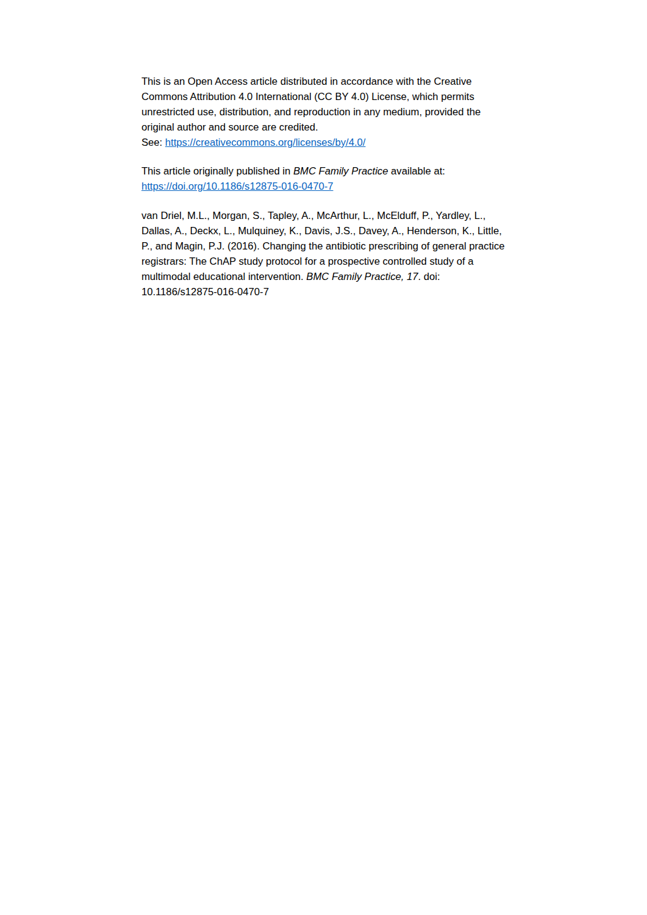This is an Open Access article distributed in accordance with the Creative Commons Attribution 4.0 International (CC BY 4.0) License, which permits unrestricted use, distribution, and reproduction in any medium, provided the original author and source are credited.
See: https://creativecommons.org/licenses/by/4.0/
This article originally published in BMC Family Practice available at:
https://doi.org/10.1186/s12875-016-0470-7
van Driel, M.L., Morgan, S., Tapley, A., McArthur, L., McElduff, P., Yardley, L., Dallas, A., Deckx, L., Mulquiney, K., Davis, J.S., Davey, A., Henderson, K., Little, P., and Magin, P.J. (2016). Changing the antibiotic prescribing of general practice registrars: The ChAP study protocol for a prospective controlled study of a multimodal educational intervention. BMC Family Practice, 17. doi: 10.1186/s12875-016-0470-7